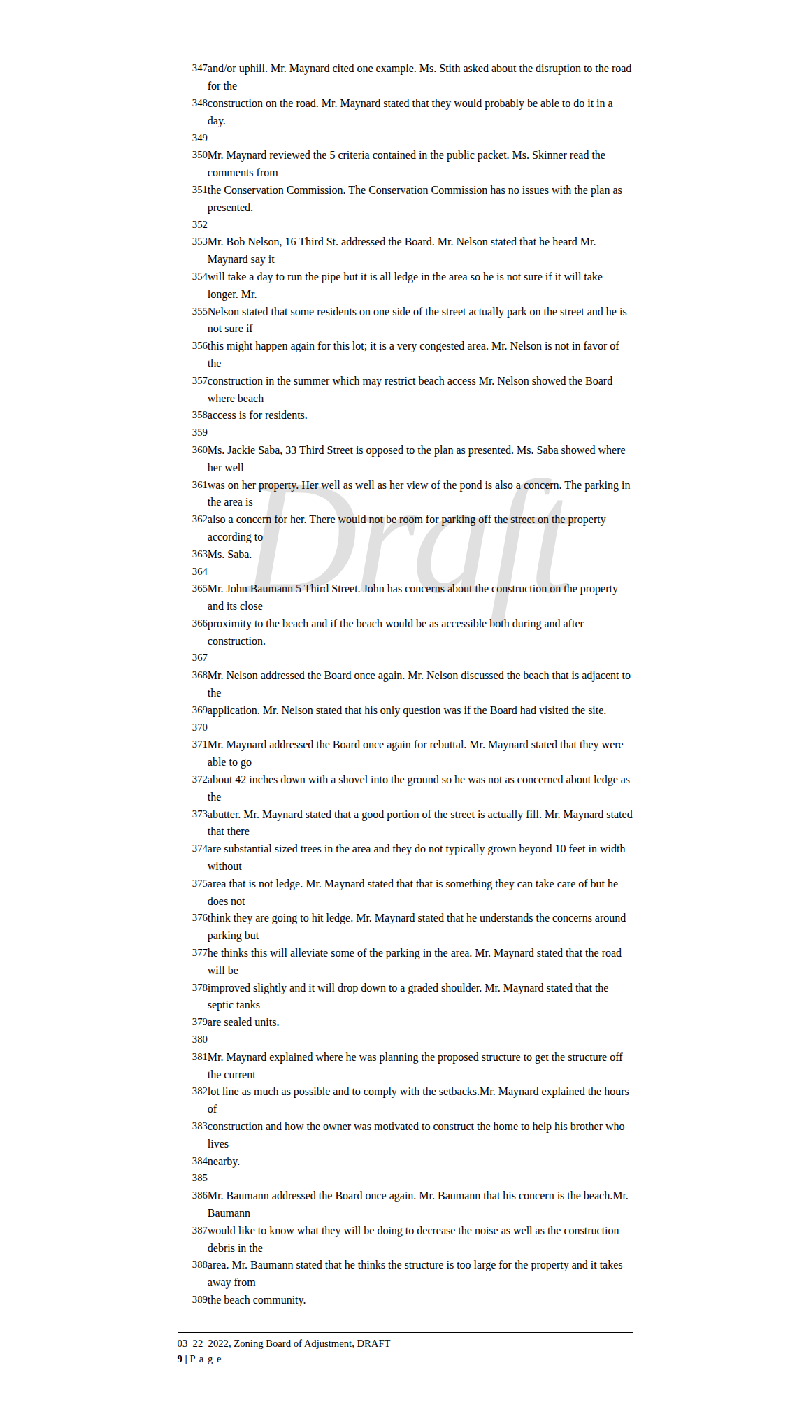Draft
| 347 | and/or uphill. Mr. Maynard cited one example. Ms. Stith asked about the disruption to the road for the |
| 348 | construction on the road. Mr. Maynard stated that they would probably be able to do it in a day. |
| 349 | |
| 350 | Mr. Maynard reviewed the 5 criteria contained in the public packet. Ms. Skinner read the comments from |
| 351 | the Conservation Commission. The Conservation Commission has no issues with the plan as presented. |
| 352 | |
| 353 | Mr. Bob Nelson, 16 Third St. addressed the Board. Mr. Nelson stated that he heard Mr. Maynard say it |
| 354 | will take a day to run the pipe but it is all ledge in the area so he is not sure if it will take longer. Mr. |
| 355 | Nelson stated that some residents on one side of the street actually park on the street and he is not sure if |
| 356 | this might happen again for this lot; it is a very congested area. Mr. Nelson is not in favor of the |
| 357 | construction in the summer which may restrict beach access Mr. Nelson showed the Board where beach |
| 358 | access is for residents. |
| 359 | |
| 360 | Ms. Jackie Saba, 33 Third Street is opposed to the plan as presented. Ms. Saba showed where her well |
| 361 | was on her property. Her well as well as her view of the pond is also a concern. The parking in the area is |
| 362 | also a concern for her. There would not be room for parking off the street on the property according to |
| 363 | Ms. Saba. |
| 364 | |
| 365 | Mr. John Baumann 5 Third Street. John has concerns about the construction on the property and its close |
| 366 | proximity to the beach and if the beach would be as accessible both during and after construction. |
| 367 | |
| 368 | Mr. Nelson addressed the Board once again. Mr. Nelson discussed the beach that is adjacent to the |
| 369 | application. Mr. Nelson stated that his only question was if the Board had visited the site. |
| 370 | |
| 371 | Mr. Maynard addressed the Board once again for rebuttal. Mr. Maynard stated that they were able to go |
| 372 | about 42 inches down with a shovel into the ground so he was not as concerned about ledge as the |
| 373 | abutter. Mr. Maynard stated that a good portion of the street is actually fill. Mr. Maynard stated that there |
| 374 | are substantial sized trees in the area and they do not typically grown beyond 10 feet in width without |
| 375 | area that is not ledge. Mr. Maynard stated that that is something they can take care of but he does not |
| 376 | think they are going to hit ledge. Mr. Maynard stated that he understands the concerns around parking but |
| 377 | he thinks this will alleviate some of the parking in the area. Mr. Maynard stated that the road will be |
| 378 | improved slightly and it will drop down to a graded shoulder. Mr. Maynard stated that the septic tanks |
| 379 | are sealed units. |
| 380 | |
| 381 | Mr. Maynard explained where he was planning the proposed structure to get the structure off the current |
| 382 | lot line as much as possible and to comply with the setbacks.Mr. Maynard explained the hours of |
| 383 | construction and how the owner was motivated to construct the home to help his brother who lives |
| 384 | nearby. |
| 385 | |
| 386 | Mr. Baumann addressed the Board once again. Mr. Baumann that his concern is the beach.Mr. Baumann |
| 387 | would like to know what they will be doing to decrease the noise as well as the construction debris in the |
| 388 | area. Mr. Baumann stated that he thinks the structure is too large for the property and it takes away from |
| 389 | the beach community. |
03_22_2022, Zoning Board of Adjustment, DRAFT
9 | P a g e